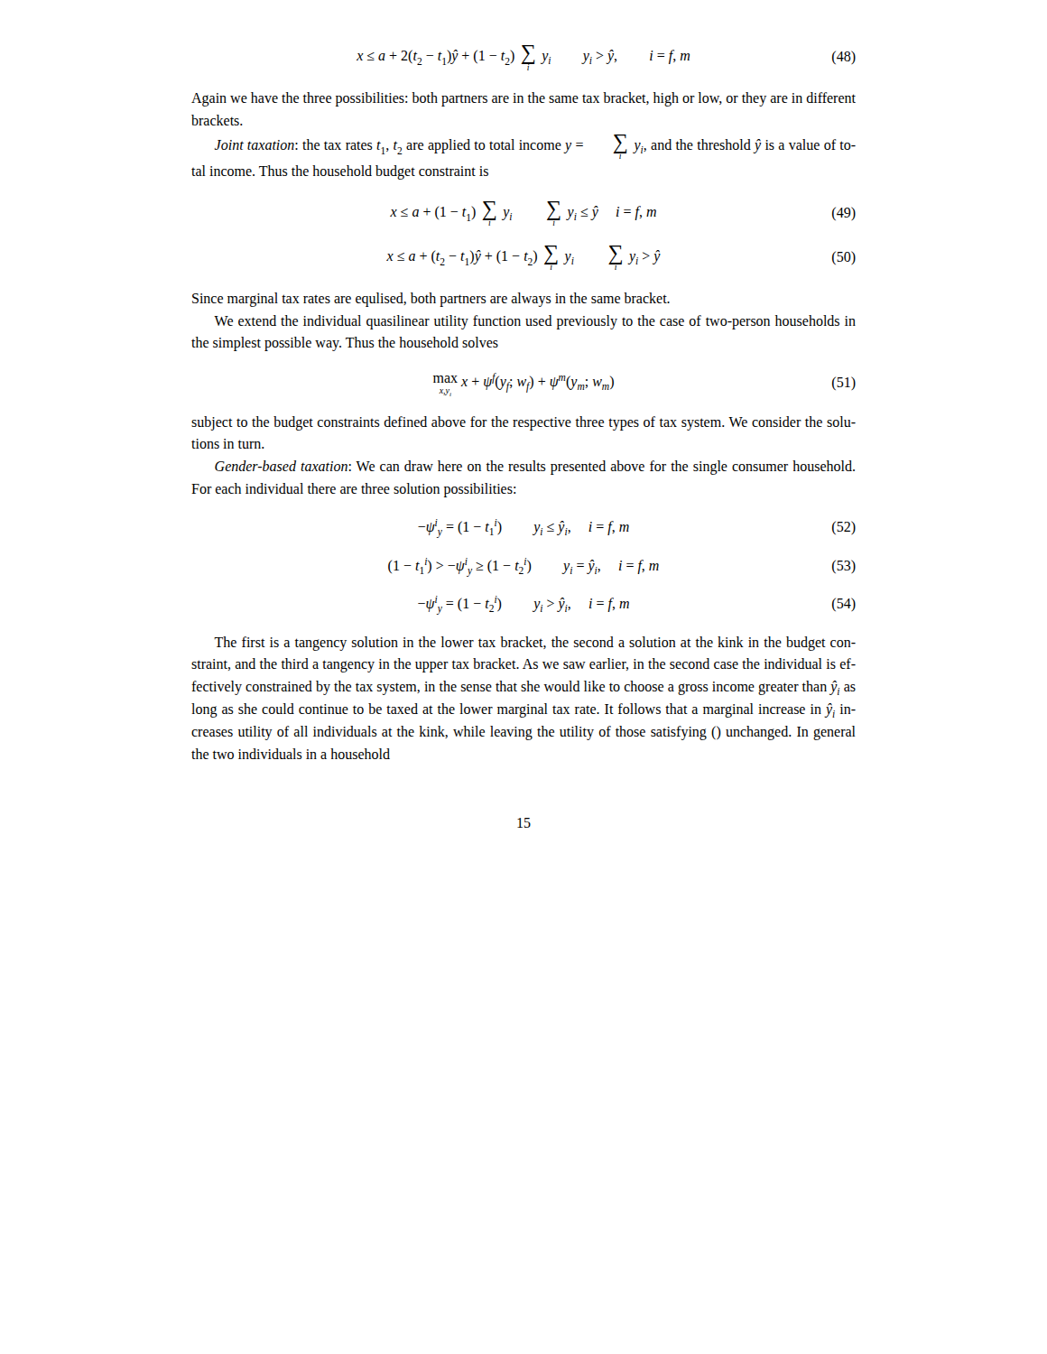x ≤ a + 2(t2 − t1)ŷ + (1 − t2) ∑i yi yi > ŷ, i = f, m (48)
Again we have the three possibilities: both partners are in the same tax bracket, high or low, or they are in different brackets.
Joint taxation: the tax rates t1, t2 are applied to total income y = ∑i yi, and the threshold ŷ is a value of total income. Thus the household budget constraint is
x ≤ a + (1 − t1) ∑i yi ∑i yi ≤ ŷ i = f, m (49)
x ≤ a + (t2 − t1)ŷ + (1 − t2) ∑i yi ∑i yi > ŷ (50)
Since marginal tax rates are equlised, both partners are always in the same bracket.
We extend the individual quasilinear utility function used previously to the case of two-person households in the simplest possible way. Thus the household solves
max x,yi x + ψf(yf; wf) + ψm(ym; wm) (51)
subject to the budget constraints defined above for the respective three types of tax system. We consider the solutions in turn.
Gender-based taxation: We can draw here on the results presented above for the single consumer household. For each individual there are three solution possibilities:
−ψiy = (1 − t1i) yi ≤ ŷi, i = f, m (52)
(1 − t1i) > −ψiy ≥ (1 − t2i) yi = ŷi, i = f, m (53)
−ψiy = (1 − t2i) yi > ŷi, i = f, m (54)
The first is a tangency solution in the lower tax bracket, the second a solution at the kink in the budget constraint, and the third a tangency in the upper tax bracket. As we saw earlier, in the second case the individual is effectively constrained by the tax system, in the sense that she would like to choose a gross income greater than ŷi as long as she could continue to be taxed at the lower marginal tax rate. It follows that a marginal increase in ŷi increases utility of all individuals at the kink, while leaving the utility of those satisfying () unchanged. In general the two individuals in a household
15